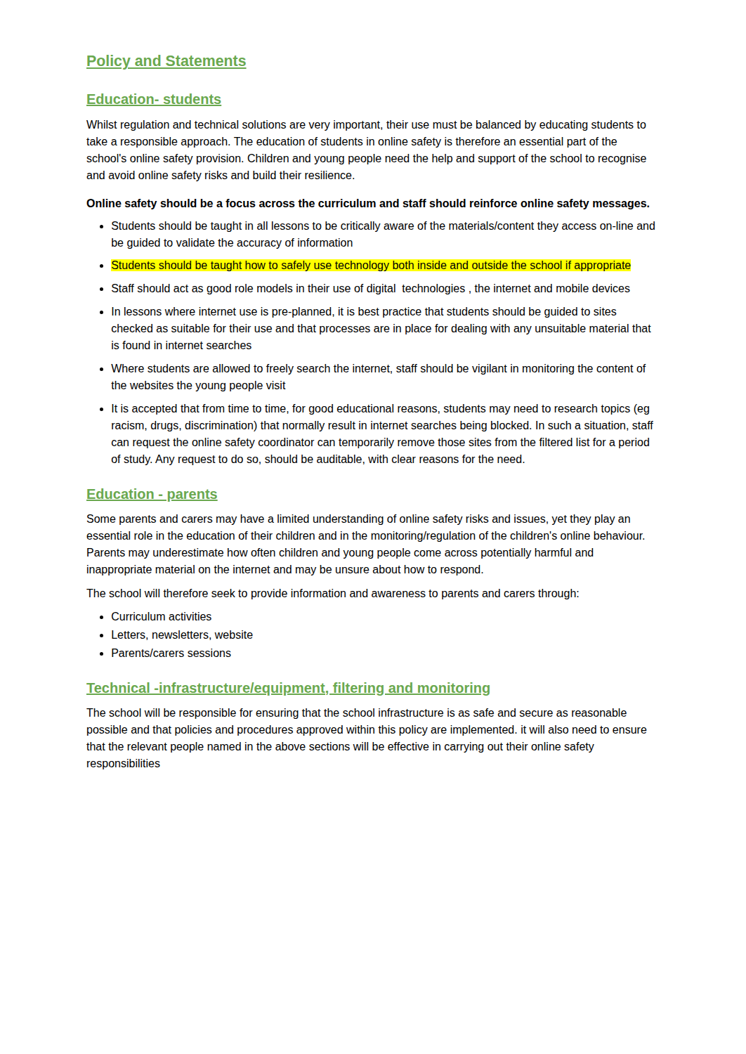Policy and Statements
Education- students
Whilst regulation and technical solutions are very important, their use must be balanced by educating students to take a responsible approach. The education of students in online safety is therefore an essential part of the school's online safety provision. Children and young people need the help and support of the school to recognise and avoid online safety risks and build their resilience.
Online safety should be a focus across the curriculum and staff should reinforce online safety messages.
Students should be taught in all lessons to be critically aware of the materials/content they access on-line and be guided to validate the accuracy of information
Students should be taught how to safely use technology both inside and outside the school if appropriate
Staff should act as good role models in their use of digital technologies , the internet and mobile devices
In lessons where internet use is pre-planned, it is best practice that students should be guided to sites checked as suitable for their use and that processes are in place for dealing with any unsuitable material that is found in internet searches
Where students are allowed to freely search the internet, staff should be vigilant in monitoring the content of the websites the young people visit
It is accepted that from time to time, for good educational reasons, students may need to research topics (eg racism, drugs, discrimination) that normally result in internet searches being blocked. In such a situation, staff can request the online safety coordinator can temporarily remove those sites from the filtered list for a period of study. Any request to do so, should be auditable, with clear reasons for the need.
Education - parents
Some parents and carers may have a limited understanding of online safety risks and issues, yet they play an essential role in the education of their children and in the monitoring/regulation of the children's online behaviour. Parents may underestimate how often children and young people come across potentially harmful and inappropriate material on the internet and may be unsure about how to respond.
The school will therefore seek to provide information and awareness to parents and carers through:
Curriculum activities
Letters, newsletters, website
Parents/carers sessions
Technical -infrastructure/equipment, filtering and monitoring
The school will be responsible for ensuring that the school infrastructure is as safe and secure as reasonable possible and that policies and procedures approved within this policy are implemented. it will also need to ensure that the relevant people named in the above sections will be effective in carrying out their online safety responsibilities